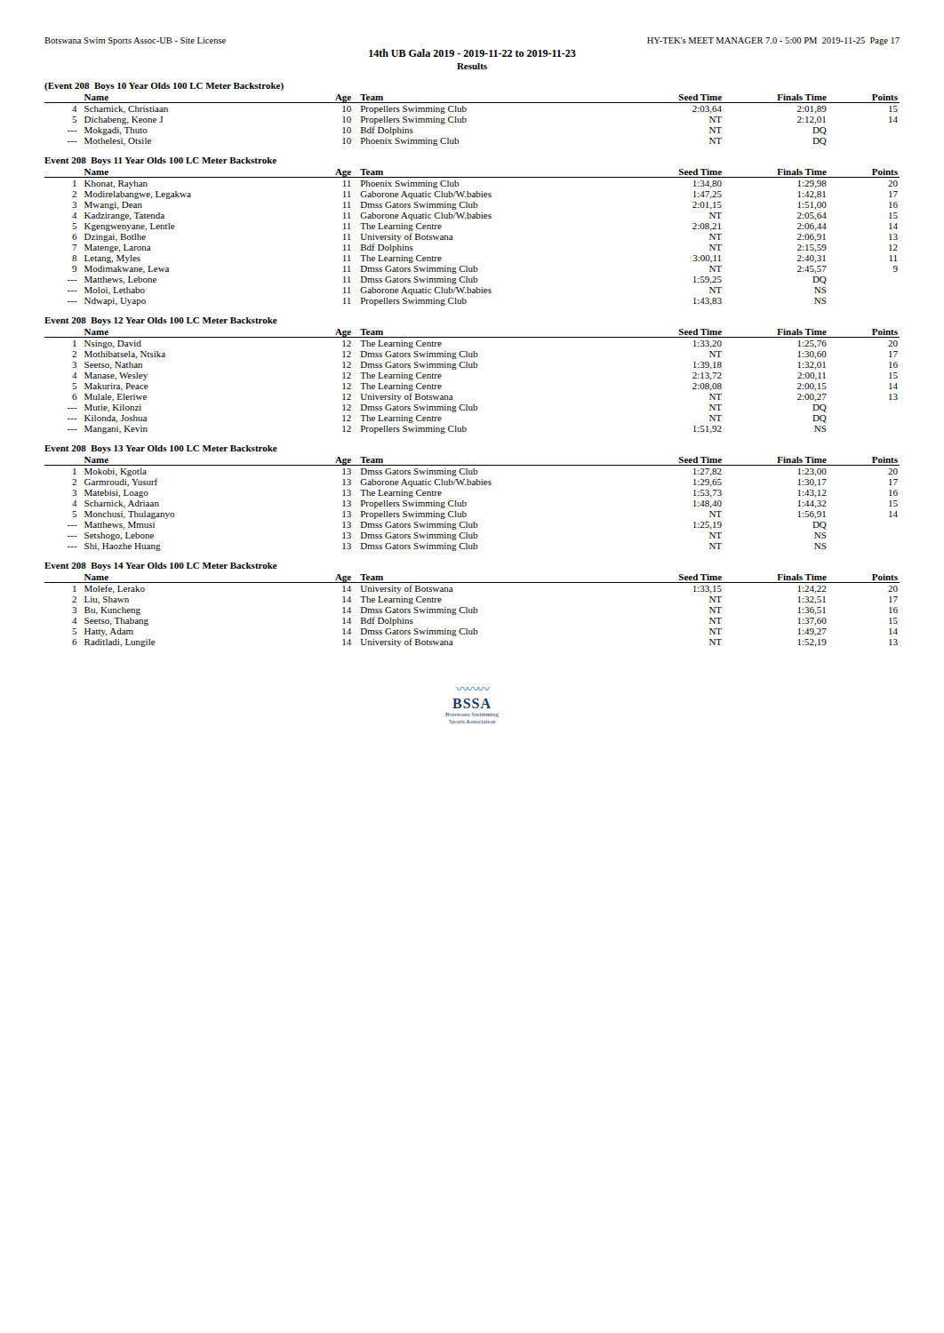Botswana Swim Sports Assoc-UB - Site License
HY-TEK's MEET MANAGER 7.0 - 5:00 PM 2019-11-25 Page 17
14th UB Gala 2019 - 2019-11-22 to 2019-11-23
Results
(Event 208 Boys 10 Year Olds 100 LC Meter Backstroke)
| | Name | Age | Team | Seed Time | Finals Time | Points |
| --- | --- | --- | --- | --- | --- | --- |
| 4 | Scharnick, Christiaan | 10 | Propellers Swimming Club | 2:03,64 | 2:01,89 | 15 |
| 5 | Dichabeng, Keone J | 10 | Propellers Swimming Club | NT | 2:12,01 | 14 |
| --- | Mokgadi, Thuto | 10 | Bdf Dolphins | NT | DQ | |
| --- | Mothelesi, Otsile | 10 | Phoenix Swimming Club | NT | DQ | |
Event 208 Boys 11 Year Olds 100 LC Meter Backstroke
| | Name | Age | Team | Seed Time | Finals Time | Points |
| --- | --- | --- | --- | --- | --- | --- |
| 1 | Khonat, Rayhan | 11 | Phoenix Swimming Club | 1:34,80 | 1:29,98 | 20 |
| 2 | Modirelabangwe, Legakwa | 11 | Gaborone Aquatic Club/W.babies | 1:47,25 | 1:42,81 | 17 |
| 3 | Mwangi, Dean | 11 | Dmss Gators Swimming Club | 2:01,15 | 1:51,00 | 16 |
| 4 | Kadzirange, Tatenda | 11 | Gaborone Aquatic Club/W.babies | NT | 2:05,64 | 15 |
| 5 | Kgengwenyane, Lentle | 11 | The Learning Centre | 2:08,21 | 2:06,44 | 14 |
| 6 | Dzingai, Botlhe | 11 | University of Botswana | NT | 2:06,91 | 13 |
| 7 | Matenge, Larona | 11 | Bdf Dolphins | NT | 2:15,59 | 12 |
| 8 | Letang, Myles | 11 | The Learning Centre | 3:00,11 | 2:40,31 | 11 |
| 9 | Modimakwane, Lewa | 11 | Dmss Gators Swimming Club | NT | 2:45,57 | 9 |
| --- | Matthews, Lebone | 11 | Dmss Gators Swimming Club | 1:59,25 | DQ | |
| --- | Moloi, Lethabo | 11 | Gaborone Aquatic Club/W.babies | NT | NS | |
| --- | Ndwapi, Uyapo | 11 | Propellers Swimming Club | 1:43,83 | NS | |
Event 208 Boys 12 Year Olds 100 LC Meter Backstroke
| | Name | Age | Team | Seed Time | Finals Time | Points |
| --- | --- | --- | --- | --- | --- | --- |
| 1 | Nsingo, David | 12 | The Learning Centre | 1:33,20 | 1:25,76 | 20 |
| 2 | Mothibatsela, Ntsika | 12 | Dmss Gators Swimming Club | NT | 1:30,60 | 17 |
| 3 | Seetso, Nathan | 12 | Dmss Gators Swimming Club | 1:39,18 | 1:32,01 | 16 |
| 4 | Manase, Wesley | 12 | The Learning Centre | 2:13,72 | 2:00,11 | 15 |
| 5 | Makurira, Peace | 12 | The Learning Centre | 2:08,08 | 2:00,15 | 14 |
| 6 | Mulale, Eleriwe | 12 | University of Botswana | NT | 2:00,27 | 13 |
| --- | Mutie, Kilonzi | 12 | Dmss Gators Swimming Club | NT | DQ | |
| --- | Kilonda, Joshua | 12 | The Learning Centre | NT | DQ | |
| --- | Mangani, Kevin | 12 | Propellers Swimming Club | 1:51,92 | NS | |
Event 208 Boys 13 Year Olds 100 LC Meter Backstroke
| | Name | Age | Team | Seed Time | Finals Time | Points |
| --- | --- | --- | --- | --- | --- | --- |
| 1 | Mokobi, Kgotla | 13 | Dmss Gators Swimming Club | 1:27,82 | 1:23,00 | 20 |
| 2 | Garmroudi, Yusurf | 13 | Gaborone Aquatic Club/W.babies | 1:29,65 | 1:30,17 | 17 |
| 3 | Matebisi, Loago | 13 | The Learning Centre | 1:53,73 | 1:43,12 | 16 |
| 4 | Scharnick, Adriaan | 13 | Propellers Swimming Club | 1:48,40 | 1:44,32 | 15 |
| 5 | Monchusi, Thulaganyo | 13 | Propellers Swimming Club | NT | 1:56,91 | 14 |
| --- | Matthews, Mmusi | 13 | Dmss Gators Swimming Club | 1:25,19 | DQ | |
| --- | Setshogo, Lebone | 13 | Dmss Gators Swimming Club | NT | NS | |
| --- | Shi, Haozhe Huang | 13 | Dmss Gators Swimming Club | NT | NS | |
Event 208 Boys 14 Year Olds 100 LC Meter Backstroke
| | Name | Age | Team | Seed Time | Finals Time | Points |
| --- | --- | --- | --- | --- | --- | --- |
| 1 | Molefe, Lerako | 14 | University of Botswana | 1:33,15 | 1:24,22 | 20 |
| 2 | Liu, Shawn | 14 | The Learning Centre | NT | 1:32,51 | 17 |
| 3 | Bu, Kuncheng | 14 | Dmss Gators Swimming Club | NT | 1:36,51 | 16 |
| 4 | Seetso, Thabang | 14 | Bdf Dolphins | NT | 1:37,60 | 15 |
| 5 | Hatty, Adam | 14 | Dmss Gators Swimming Club | NT | 1:49,27 | 14 |
| 6 | Raditladi, Lungile | 14 | University of Botswana | NT | 1:52,19 | 13 |
〰〰〰
BSSA
Botswana Swimming
Sports Association